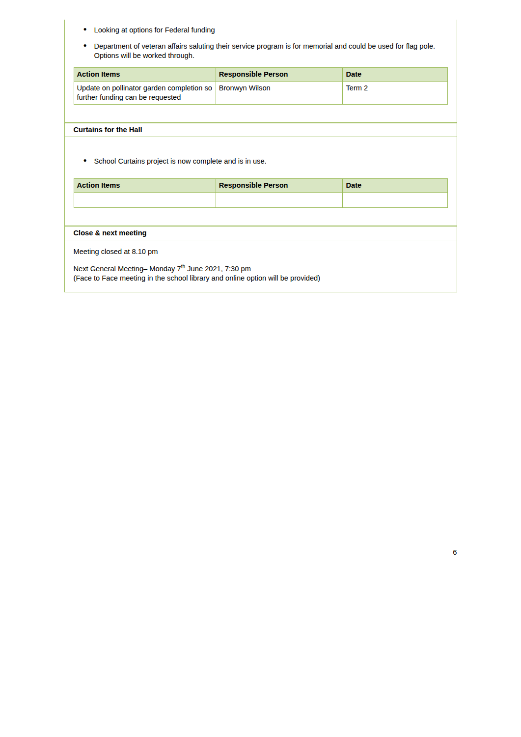Looking at options for Federal funding
Department of veteran affairs saluting their service program is for memorial and could be used for flag pole. Options will be worked through.
| Action Items | Responsible Person | Date |
| --- | --- | --- |
| Update on pollinator garden completion so further funding can be requested | Bronwyn Wilson | Term 2 |
Curtains for the Hall
School Curtains project is now complete and is in use.
| Action Items | Responsible Person | Date |
| --- | --- | --- |
Close & next meeting
Meeting closed at 8.10 pm
Next General Meeting– Monday 7th June 2021, 7:30 pm
(Face to Face meeting in the school library and online option will be provided)
6